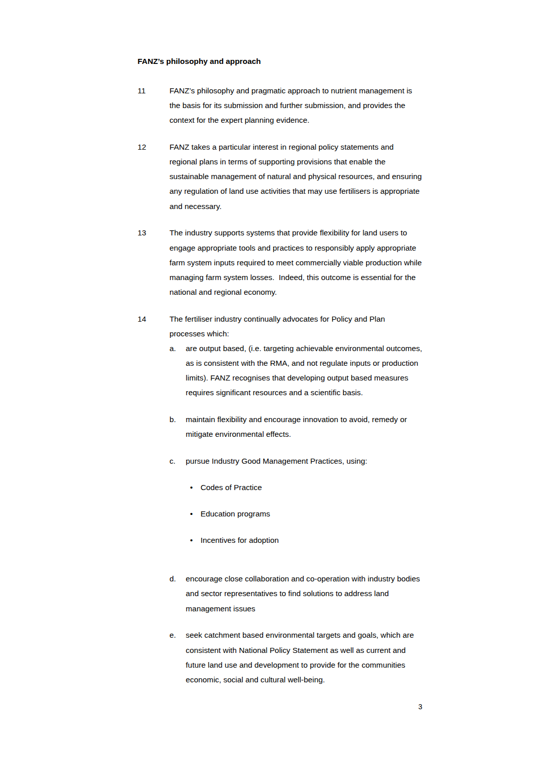FANZ’s philosophy and approach
11
FANZ’s philosophy and pragmatic approach to nutrient management is the basis for its submission and further submission, and provides the context for the expert planning evidence.
12
FANZ takes a particular interest in regional policy statements and regional plans in terms of supporting provisions that enable the sustainable management of natural and physical resources, and ensuring any regulation of land use activities that may use fertilisers is appropriate and necessary.
13
The industry supports systems that provide flexibility for land users to engage appropriate tools and practices to responsibly apply appropriate farm system inputs required to meet commercially viable production while managing farm system losses. Indeed, this outcome is essential for the national and regional economy.
14
The fertiliser industry continually advocates for Policy and Plan processes which:
a. are output based, (i.e. targeting achievable environmental outcomes, as is consistent with the RMA, and not regulate inputs or production limits). FANZ recognises that developing output based measures requires significant resources and a scientific basis.
b. maintain flexibility and encourage innovation to avoid, remedy or mitigate environmental effects.
c. pursue Industry Good Management Practices, using:
Codes of Practice
Education programs
Incentives for adoption
d. encourage close collaboration and co-operation with industry bodies and sector representatives to find solutions to address land management issues
e. seek catchment based environmental targets and goals, which are consistent with National Policy Statement as well as current and future land use and development to provide for the communities economic, social and cultural well-being.
3